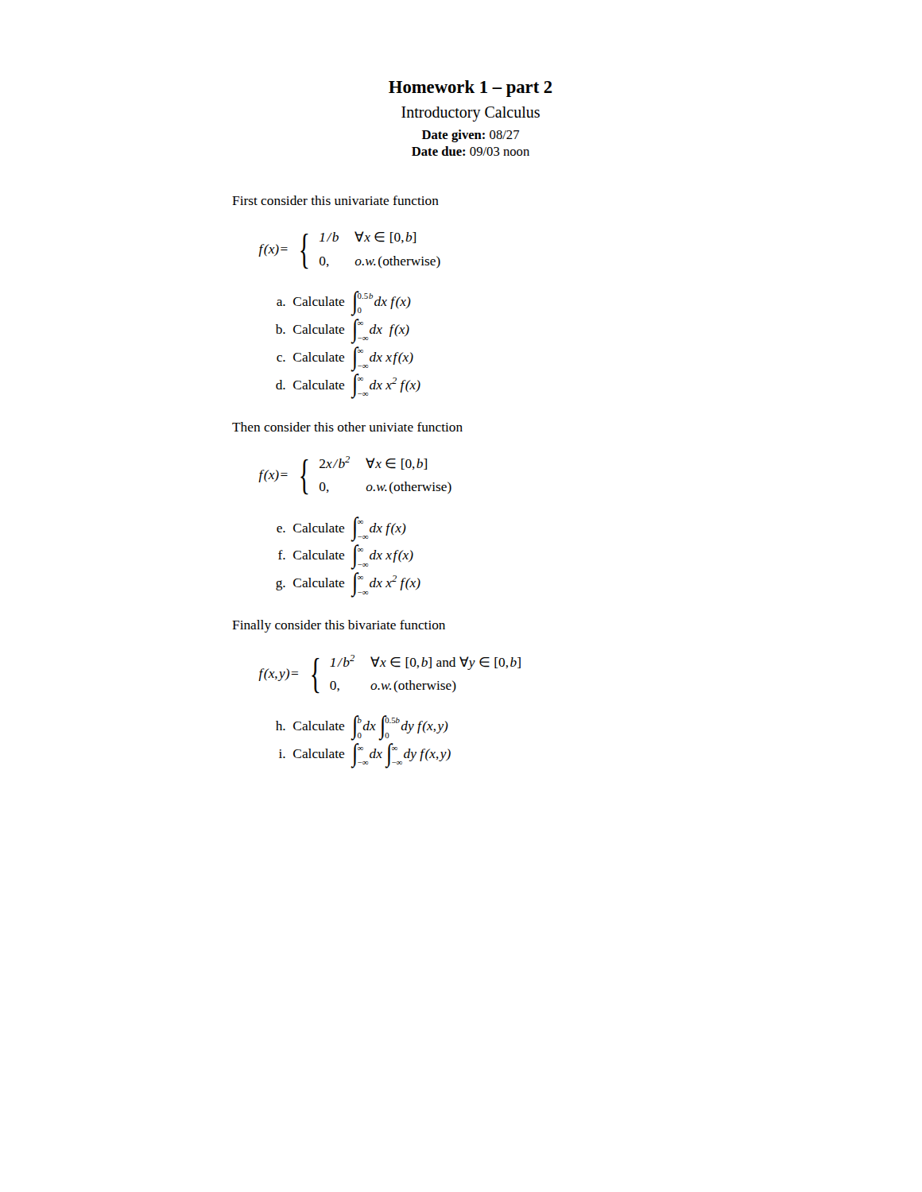Homework 1 – part 2
Introductory Calculus
Date given: 08/27
Date due: 09/03 noon
First consider this univariate function
f (x) = {
| 1 / b | ∀ x ∈ [ 0 , b ] |
| 0, | o.w. (otherwise) |
Calculate ∫0.5 b 0 dx f (x)
Calculate ∫∞−∞dx f (x)
Calculate ∫∞−∞dx x f (x)
Calculate ∫∞−∞dx x2 f (x)
Then consider this other univiate function
f (x) = {
| 2 x / b 2 | ∀ x ∈ [ 0 , b ] |
| 0, | o.w. (otherwise) |
Calculate ∫∞−∞dx f (x)
Calculate ∫∞−∞dx x f (x)
Calculate ∫∞−∞dx x2 f (x)
Finally consider this bivariate function
f (x, y) = {
| 1 / b 2 | ∀ x ∈ [ 0 , b ] and ∀ y ∈ [ 0 , b ] |
| 0, | o.w. (otherwise) |
Calculate ∫b 0 dx ∫0.5b 0 dy f (x, y)
Calculate ∫∞−∞dx ∫∞−∞dy f (x, y)